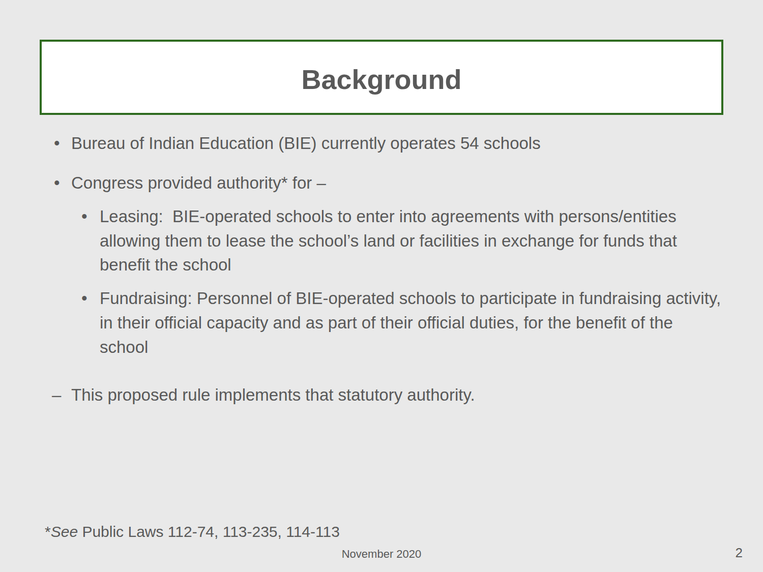Background
Bureau of Indian Education (BIE) currently operates 54 schools
Congress provided authority* for –
Leasing: BIE-operated schools to enter into agreements with persons/entities allowing them to lease the school’s land or facilities in exchange for funds that benefit the school
Fundraising: Personnel of BIE-operated schools to participate in fundraising activity, in their official capacity and as part of their official duties, for the benefit of the school
This proposed rule implements that statutory authority.
*See Public Laws 112-74, 113-235, 114-113
November 2020
2